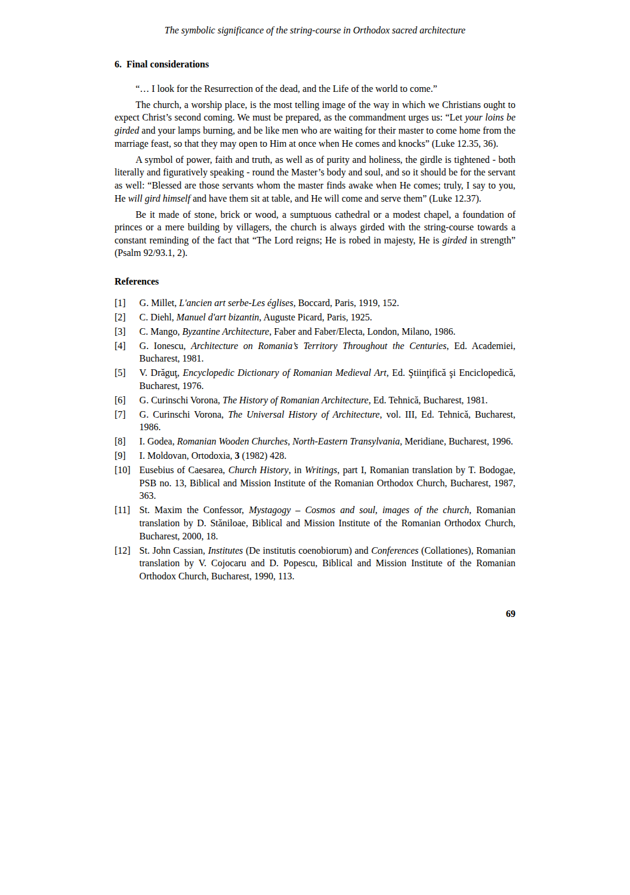The symbolic significance of the string-course in Orthodox sacred architecture
6. Final considerations
“… I look for the Resurrection of the dead, and the Life of the world to come.”
The church, a worship place, is the most telling image of the way in which we Christians ought to expect Christ’s second coming. We must be prepared, as the commandment urges us: “Let your loins be girded and your lamps burning, and be like men who are waiting for their master to come home from the marriage feast, so that they may open to Him at once when He comes and knocks” (Luke 12.35, 36).
A symbol of power, faith and truth, as well as of purity and holiness, the girdle is tightened - both literally and figuratively speaking - round the Master’s body and soul, and so it should be for the servant as well: “Blessed are those servants whom the master finds awake when He comes; truly, I say to you, He will gird himself and have them sit at table, and He will come and serve them” (Luke 12.37).
Be it made of stone, brick or wood, a sumptuous cathedral or a modest chapel, a foundation of princes or a mere building by villagers, the church is always girded with the string-course towards a constant reminding of the fact that “The Lord reigns; He is robed in majesty, He is girded in strength” (Psalm 92/93.1, 2).
References
G. Millet, L'ancien art serbe-Les églises, Boccard, Paris, 1919, 152.
C. Diehl, Manuel d'art bizantin, Auguste Picard, Paris, 1925.
C. Mango, Byzantine Architecture, Faber and Faber/Electa, London, Milano, 1986.
G. Ionescu, Architecture on Romania’s Territory Throughout the Centuries, Ed. Academiei, Bucharest, 1981.
V. Drăguţ, Encyclopedic Dictionary of Romanian Medieval Art, Ed. Ştiinţifică şi Enciclopedică, Bucharest, 1976.
G. Curinschi Vorona, The History of Romanian Architecture, Ed. Tehnică, Bucharest, 1981.
G. Curinschi Vorona, The Universal History of Architecture, vol. III, Ed. Tehnică, Bucharest, 1986.
I. Godea, Romanian Wooden Churches, North-Eastern Transylvania, Meridiane, Bucharest, 1996.
I. Moldovan, Ortodoxia, 3 (1982) 428.
Eusebius of Caesarea, Church History, in Writings, part I, Romanian translation by T. Bodogae, PSB no. 13, Biblical and Mission Institute of the Romanian Orthodox Church, Bucharest, 1987, 363.
St. Maxim the Confessor, Mystagogy – Cosmos and soul, images of the church, Romanian translation by D. Stăniloae, Biblical and Mission Institute of the Romanian Orthodox Church, Bucharest, 2000, 18.
St. John Cassian, Institutes (De institutis coenobiorum) and Conferences (Collationes), Romanian translation by V. Cojocaru and D. Popescu, Biblical and Mission Institute of the Romanian Orthodox Church, Bucharest, 1990, 113.
69